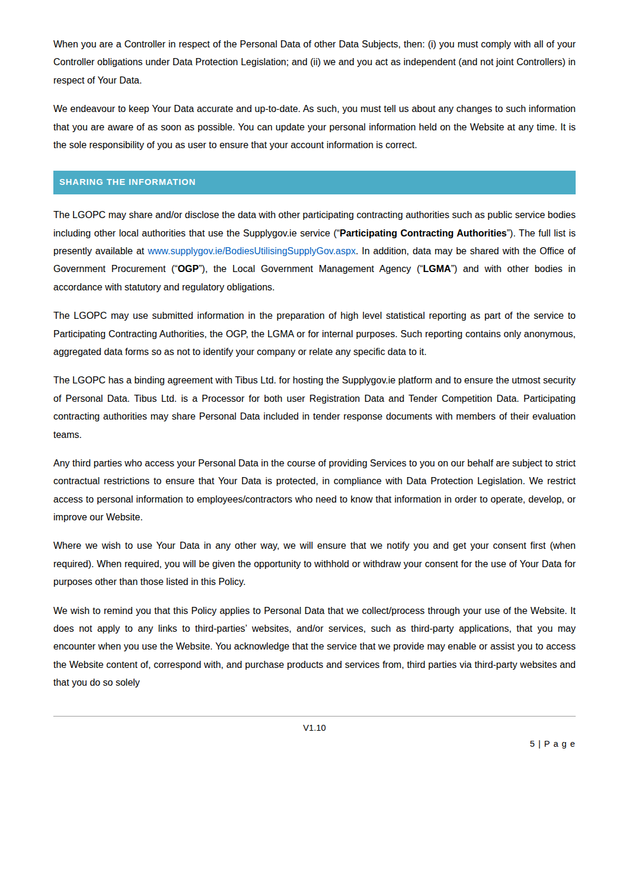When you are a Controller in respect of the Personal Data of other Data Subjects, then: (i) you must comply with all of your Controller obligations under Data Protection Legislation; and (ii) we and you act as independent (and not joint Controllers) in respect of Your Data.
We endeavour to keep Your Data accurate and up-to-date. As such, you must tell us about any changes to such information that you are aware of as soon as possible. You can update your personal information held on the Website at any time. It is the sole responsibility of you as user to ensure that your account information is correct.
Sharing the Information
The LGOPC may share and/or disclose the data with other participating contracting authorities such as public service bodies including other local authorities that use the Supplygov.ie service (“Participating Contracting Authorities”). The full list is presently available at www.supplygov.ie/BodiesUtilisingSupplyGov.aspx. In addition, data may be shared with the Office of Government Procurement (“OGP”), the Local Government Management Agency (“LGMA”) and with other bodies in accordance with statutory and regulatory obligations.
The LGOPC may use submitted information in the preparation of high level statistical reporting as part of the service to Participating Contracting Authorities, the OGP, the LGMA or for internal purposes. Such reporting contains only anonymous, aggregated data forms so as not to identify your company or relate any specific data to it.
The LGOPC has a binding agreement with Tibus Ltd. for hosting the Supplygov.ie platform and to ensure the utmost security of Personal Data. Tibus Ltd. is a Processor for both user Registration Data and Tender Competition Data. Participating contracting authorities may share Personal Data included in tender response documents with members of their evaluation teams.
Any third parties who access your Personal Data in the course of providing Services to you on our behalf are subject to strict contractual restrictions to ensure that Your Data is protected, in compliance with Data Protection Legislation. We restrict access to personal information to employees/contractors who need to know that information in order to operate, develop, or improve our Website.
Where we wish to use Your Data in any other way, we will ensure that we notify you and get your consent first (when required). When required, you will be given the opportunity to withhold or withdraw your consent for the use of Your Data for purposes other than those listed in this Policy.
We wish to remind you that this Policy applies to Personal Data that we collect/process through your use of the Website. It does not apply to any links to third-parties’ websites, and/or services, such as third-party applications, that you may encounter when you use the Website. You acknowledge that the service that we provide may enable or assist you to access the Website content of, correspond with, and purchase products and services from, third parties via third-party websites and that you do so solely
V1.10
5 | P a g e